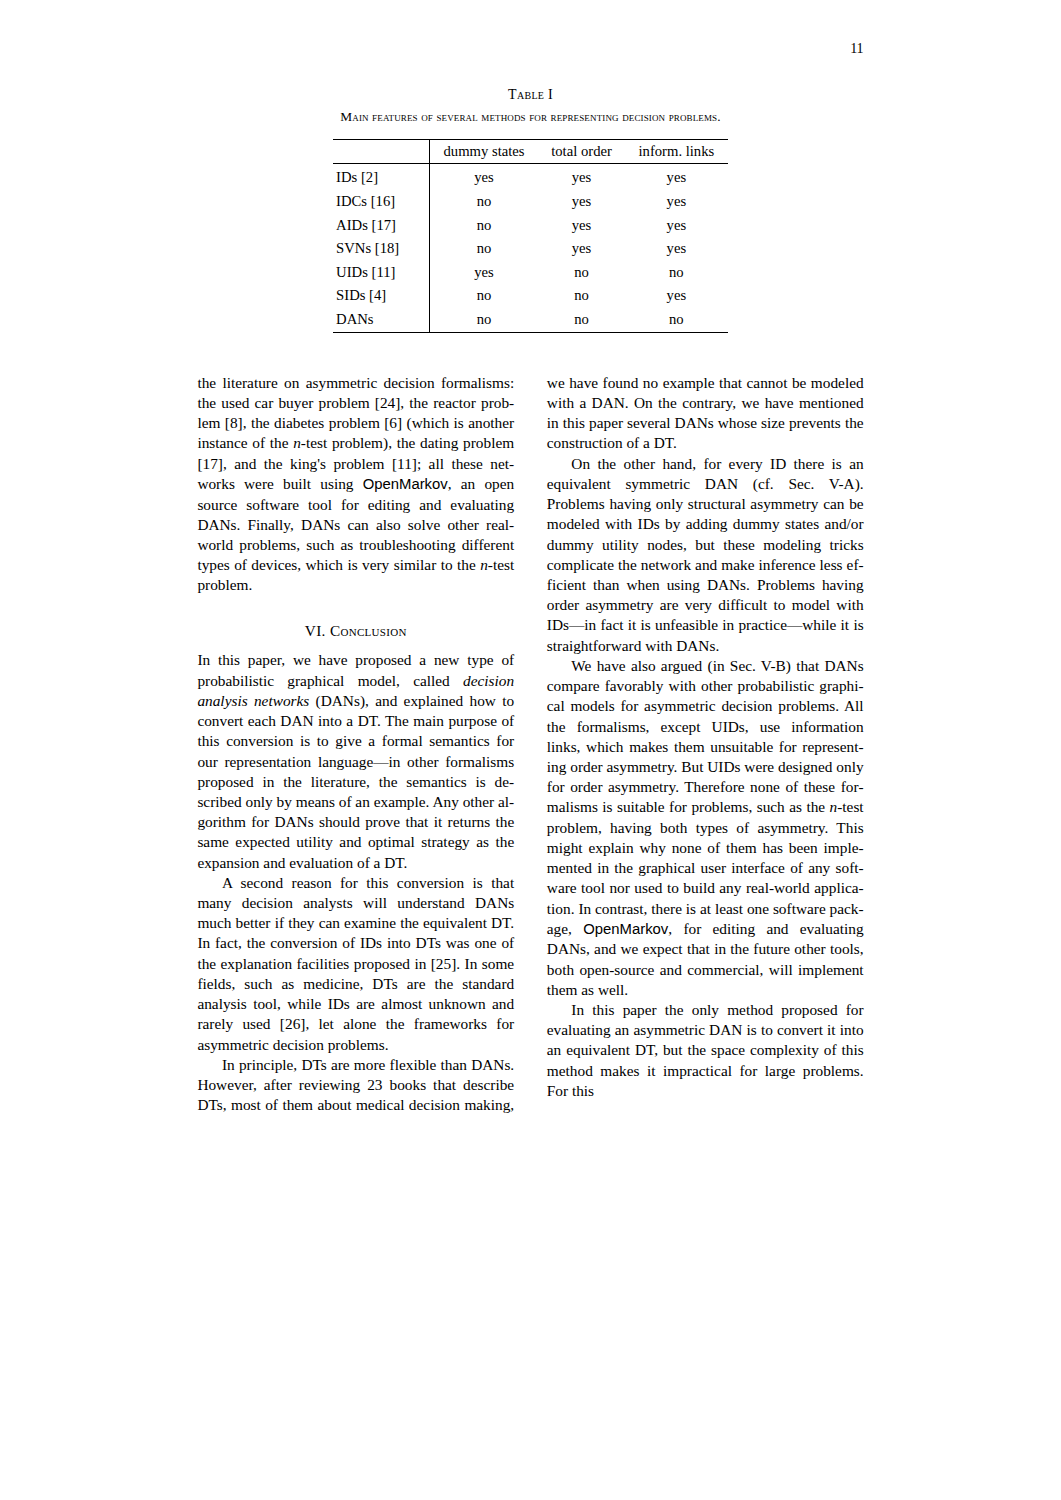11
Table I
Main features of several methods for representing decision problems.
| | dummy states | total order | inform. links |
| --- | --- | --- | --- |
| IDs [2] | yes | yes | yes |
| IDCs [16] | no | yes | yes |
| AIDs [17] | no | yes | yes |
| SVNs [18] | no | yes | yes |
| UIDs [11] | yes | no | no |
| SIDs [4] | no | no | yes |
| DANs | no | no | no |
the literature on asymmetric decision formalisms: the used car buyer problem [24], the reactor problem [8], the diabetes problem [6] (which is another instance of the n-test problem), the dating problem [17], and the king's problem [11]; all these networks were built using OpenMarkov, an open source software tool for editing and evaluating DANs. Finally, DANs can also solve other real-world problems, such as troubleshooting different types of devices, which is very similar to the n-test problem.
VI. Conclusion
In this paper, we have proposed a new type of probabilistic graphical model, called decision analysis networks (DANs), and explained how to convert each DAN into a DT. The main purpose of this conversion is to give a formal semantics for our representation language—in other formalisms proposed in the literature, the semantics is described only by means of an example. Any other algorithm for DANs should prove that it returns the same expected utility and optimal strategy as the expansion and evaluation of a DT.
A second reason for this conversion is that many decision analysts will understand DANs much better if they can examine the equivalent DT. In fact, the conversion of IDs into DTs was one of the explanation facilities proposed in [25]. In some fields, such as medicine, DTs are the standard analysis tool, while IDs are almost unknown and rarely used [26], let alone the frameworks for asymmetric decision problems.
In principle, DTs are more flexible than DANs. However, after reviewing 23 books that describe DTs, most of them about medical decision making, we have found no example that cannot be modeled with a DAN. On the contrary, we have mentioned in this paper several DANs whose size prevents the construction of a DT.
On the other hand, for every ID there is an equivalent symmetric DAN (cf. Sec. V-A). Problems having only structural asymmetry can be modeled with IDs by adding dummy states and/or dummy utility nodes, but these modeling tricks complicate the network and make inference less efficient than when using DANs. Problems having order asymmetry are very difficult to model with IDs—in fact it is unfeasible in practice—while it is straightforward with DANs.
We have also argued (in Sec. V-B) that DANs compare favorably with other probabilistic graphical models for asymmetric decision problems. All the formalisms, except UIDs, use information links, which makes them unsuitable for representing order asymmetry. But UIDs were designed only for order asymmetry. Therefore none of these formalisms is suitable for problems, such as the n-test problem, having both types of asymmetry. This might explain why none of them has been implemented in the graphical user interface of any software tool nor used to build any real-world application. In contrast, there is at least one software package, OpenMarkov, for editing and evaluating DANs, and we expect that in the future other tools, both open-source and commercial, will implement them as well.
In this paper the only method proposed for evaluating an asymmetric DAN is to convert it into an equivalent DT, but the space complexity of this method makes it impractical for large problems. For this